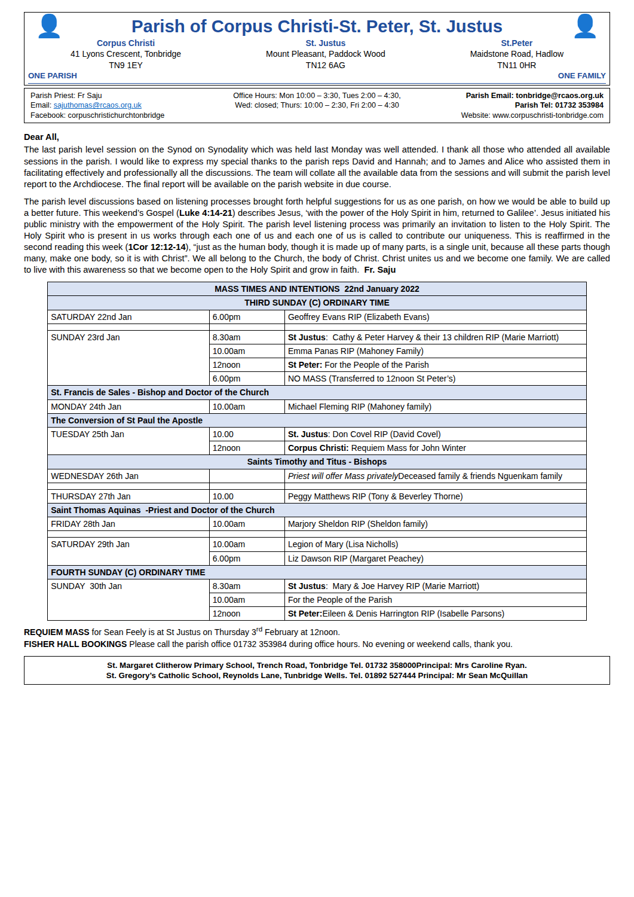👤
Parish of Corpus Christi-St. Peter, St. Justus
👤
Corpus Christi
41 Lyons Crescent, Tonbridge
TN9 1EY
St. Justus
Mount Pleasant, Paddock Wood
TN12 6AG
St.Peter
Maidstone Road, Hadlow
TN11 0HR
ONE PARISH ONE FAMILY
Parish Priest: Fr Saju
Email: sajuthomas@rcaos.org.uk
Facebook: corpuschristichurchtonbridge
Office Hours: Mon 10:00 – 3:30, Tues 2:00 – 4:30,
Wed: closed; Thurs: 10:00 – 2:30, Fri 2:00 – 4:30
Parish Email: tonbridge@rcaos.org.uk
Parish Tel: 01732 353984
Website: www.corpuschristi-tonbridge.com
Dear All,
The last parish level session on the Synod on Synodality which was held last Monday was well attended. I thank all those who attended all available sessions in the parish. I would like to express my special thanks to the parish reps David and Hannah; and to James and Alice who assisted them in facilitating effectively and professionally all the discussions. The team will collate all the available data from the sessions and will submit the parish level report to the Archdiocese. The final report will be available on the parish website in due course.
The parish level discussions based on listening processes brought forth helpful suggestions for us as one parish, on how we would be able to build up a better future. This weekend’s Gospel (Luke 4:14-21) describes Jesus, ‘with the power of the Holy Spirit in him, returned to Galilee’. Jesus initiated his public ministry with the empowerment of the Holy Spirit. The parish level listening process was primarily an invitation to listen to the Holy Spirit. The Holy Spirit who is present in us works through each one of us and each one of us is called to contribute our uniqueness. This is reaffirmed in the second reading this week (1Cor 12:12-14), “just as the human body, though it is made up of many parts, is a single unit, because all these parts though many, make one body, so it is with Christ”. We all belong to the Church, the body of Christ. Christ unites us and we become one family. We are called to live with this awareness so that we become open to the Holy Spirit and grow in faith. Fr. Saju
| MASS TIMES AND INTENTIONS 22nd January 2022 |
| --- |
| THIRD SUNDAY (C) ORDINARY TIME |
| SATURDAY 22nd Jan | 6.00pm | Geoffrey Evans RIP (Elizabeth Evans) |
| SUNDAY 23rd Jan | 8.30am | St Justus : Cathy & Peter Harvey & their 13 children RIP (Marie Marriott) |
| 10.00am | Emma Panas RIP (Mahoney Family) |
| 12noon | St Peter: For the People of the Parish |
| 6.00pm | NO MASS (Transferred to 12noon St Peter’s) |
| St. Francis de Sales - Bishop and Doctor of the Church |
| MONDAY 24th Jan | 10.00am | Michael Fleming RIP (Mahoney family) |
| The Conversion of St Paul the Apostle |
| TUESDAY 25th Jan | 10.00 | St. Justus : Don Covel RIP (David Covel) |
| 12noon | Corpus Christi: Requiem Mass for John Winter |
| Saints Timothy and Titus - Bishops |
| WEDNESDAY 26th Jan | | Priest will offer Mass privately Deceased family & friends Nguenkam family |
| THURSDAY 27th Jan | 10.00 | Peggy Matthews RIP (Tony & Beverley Thorne) |
| Saint Thomas Aquinas -Priest and Doctor of the Church |
| FRIDAY 28th Jan | 10.00am | Marjory Sheldon RIP (Sheldon family) |
| SATURDAY 29th Jan | 10.00am | Legion of Mary (Lisa Nicholls) |
| 6.00pm | Liz Dawson RIP (Margaret Peachey) |
| FOURTH SUNDAY (C) ORDINARY TIME |
| SUNDAY 30th Jan | 8.30am | St Justus : Mary & Joe Harvey RIP (Marie Marriott) |
| 10.00am | For the People of the Parish |
| 12noon | St Peter: Eileen & Denis Harrington RIP (Isabelle Parsons) |
REQUIEM MASS for Sean Feely is at St Justus on Thursday 3rd February at 12noon.
FISHER HALL BOOKINGS Please call the parish office 01732 353984 during office hours. No evening or weekend calls, thank you.
St. Margaret Clitherow Primary School, Trench Road, Tonbridge Tel. 01732 358000Principal: Mrs Caroline Ryan.
St. Gregory’s Catholic School, Reynolds Lane, Tunbridge Wells. Tel. 01892 527444 Principal: Mr Sean McQuillan